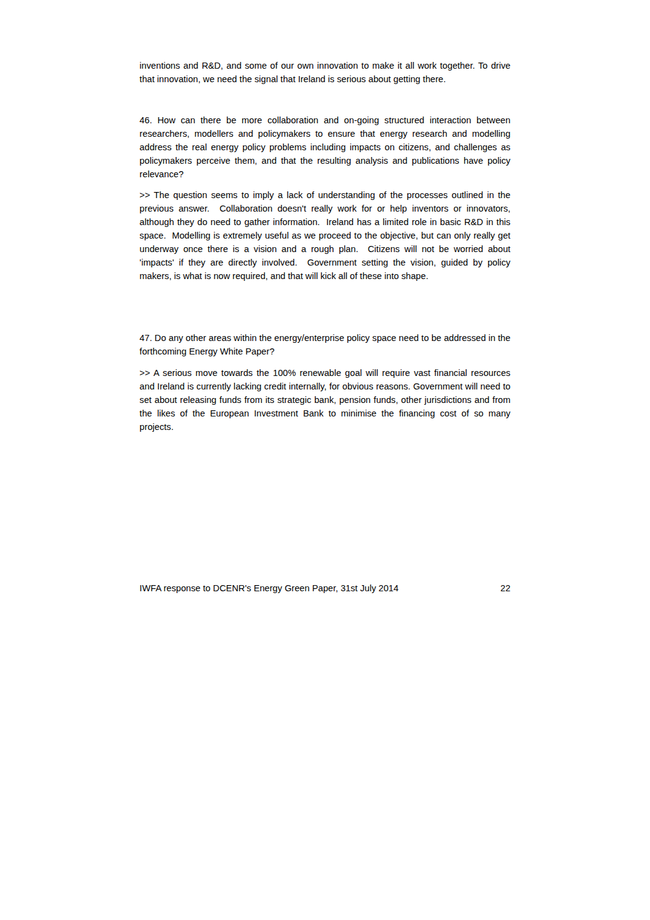inventions and R&D, and some of our own innovation to make it all work together. To drive that innovation, we need the signal that Ireland is serious about getting there.
46. How can there be more collaboration and on-going structured interaction between researchers, modellers and policymakers to ensure that energy research and modelling address the real energy policy problems including impacts on citizens, and challenges as policymakers perceive them, and that the resulting analysis and publications have policy relevance?
>> The question seems to imply a lack of understanding of the processes outlined in the previous answer. Collaboration doesn't really work for or help inventors or innovators, although they do need to gather information. Ireland has a limited role in basic R&D in this space. Modelling is extremely useful as we proceed to the objective, but can only really get underway once there is a vision and a rough plan. Citizens will not be worried about 'impacts' if they are directly involved. Government setting the vision, guided by policy makers, is what is now required, and that will kick all of these into shape.
47. Do any other areas within the energy/enterprise policy space need to be addressed in the forthcoming Energy White Paper?
>> A serious move towards the 100% renewable goal will require vast financial resources and Ireland is currently lacking credit internally, for obvious reasons. Government will need to set about releasing funds from its strategic bank, pension funds, other jurisdictions and from the likes of the European Investment Bank to minimise the financing cost of so many projects.
IWFA response to DCENR's Energy Green Paper, 31st July 2014
22